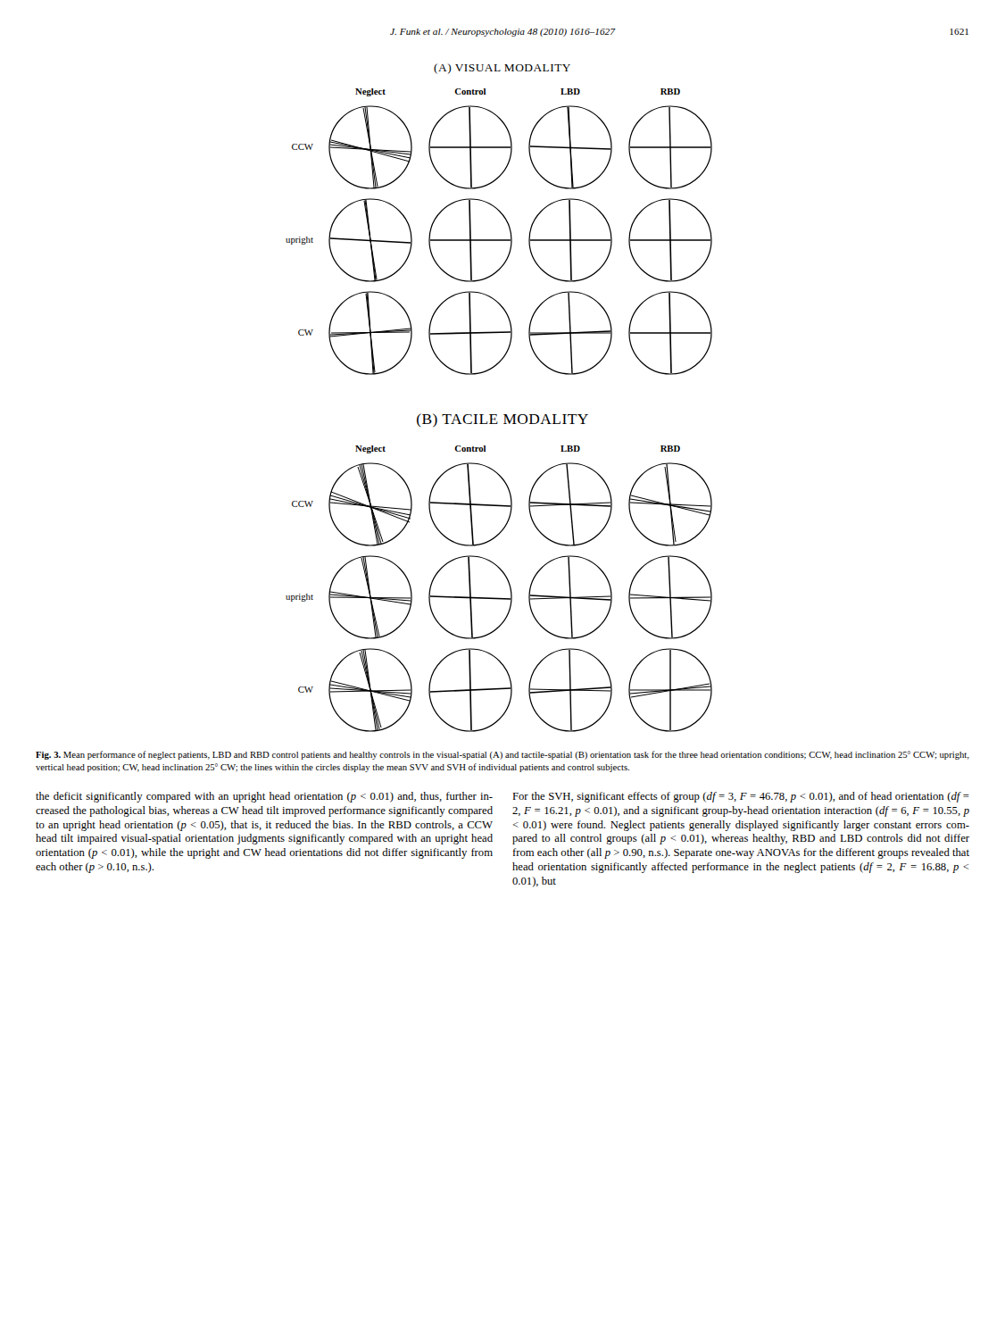J. Funk et al. / Neuropsychologia 48 (2010) 1616–1627
1621
(A) VISUAL MODALITY
| | Neglect | Control | LBD | RBD |
| --- | --- | --- | --- | --- |
| CCW | | | | |
| upright | | | | |
| CW | | | | |
(B) TACILE MODALITY
| | Neglect | Control | LBD | RBD |
| --- | --- | --- | --- | --- |
| CCW | | | | |
| upright | | | | |
| CW | | | | |
Fig. 3. Mean performance of neglect patients, LBD and RBD control patients and healthy controls in the visual-spatial (A) and tactile-spatial (B) orientation task for the three head orientation conditions; CCW, head inclination 25° CCW; upright, vertical head position; CW, head inclination 25° CW; the lines within the circles display the mean SVV and SVH of individual patients and control subjects.
the deficit significantly compared with an upright head orientation (p < 0.01) and, thus, further increased the pathological bias, whereas a CW head tilt improved performance significantly compared to an upright head orientation (p < 0.05), that is, it reduced the bias. In the RBD controls, a CCW head tilt impaired visual-spatial orientation judgments significantly compared with an upright head orientation (p < 0.01), while the upright and CW head orientations did not differ significantly from each other (p > 0.10, n.s.).
For the SVH, significant effects of group (df = 3, F = 46.78, p < 0.01), and of head orientation (df = 2, F = 16.21, p < 0.01), and a significant group-by-head orientation interaction (df = 6, F = 10.55, p < 0.01) were found. Neglect patients generally displayed significantly larger constant errors compared to all control groups (all p < 0.01), whereas healthy, RBD and LBD controls did not differ from each other (all p > 0.90, n.s.). Separate one-way ANOVAs for the different groups revealed that head orientation significantly affected performance in the neglect patients (df = 2, F = 16.88, p < 0.01), but